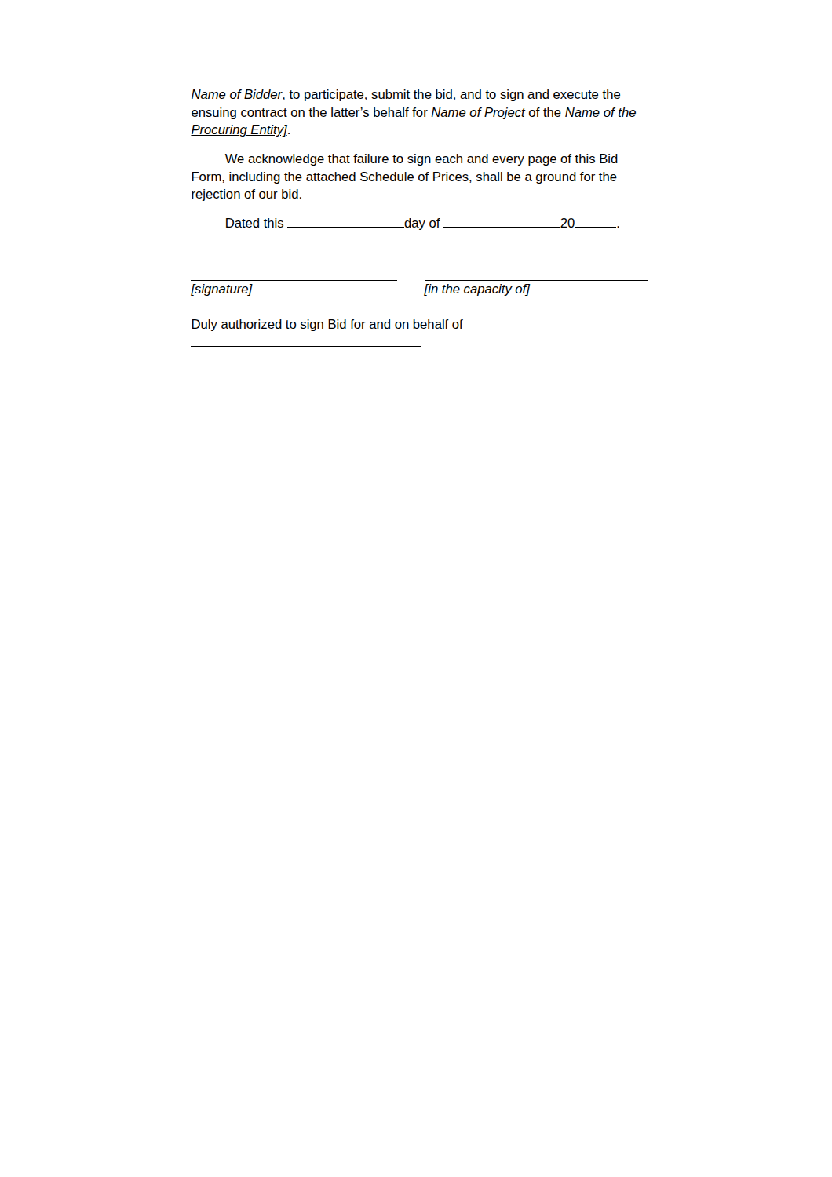Name of Bidder, to participate, submit the bid, and to sign and execute the ensuing contract on the latter’s behalf for Name of Project of the Name of the Procuring Entity].
We acknowledge that failure to sign each and every page of this Bid Form, including the attached Schedule of Prices, shall be a ground for the rejection of our bid.
Dated this day of 20 .
| [signature] | | [in the capacity of] |
Duly authorized to sign Bid for and on behalf of